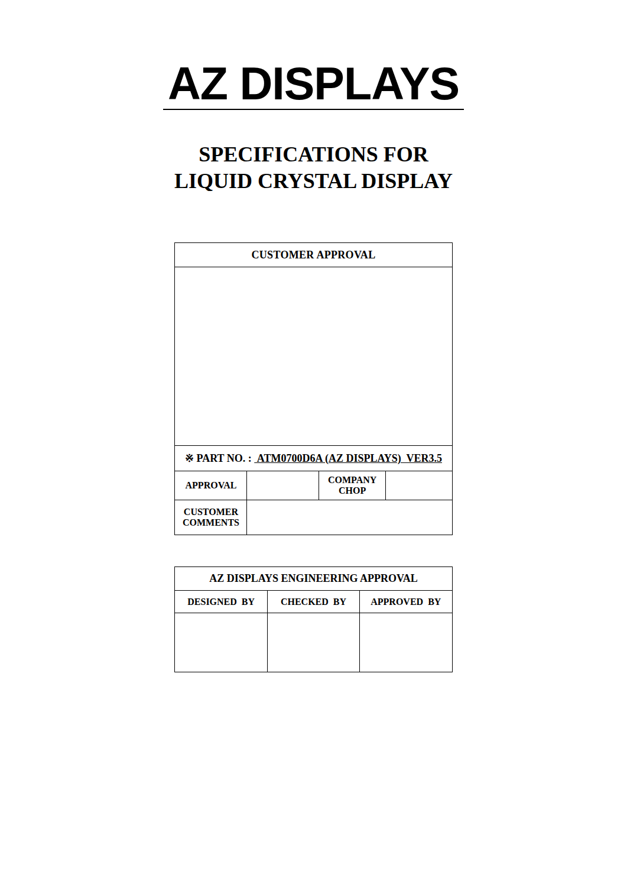AZ DISPLAYS
SPECIFICATIONS FOR
LIQUID CRYSTAL DISPLAY
| CUSTOMER APPROVAL |
| ※ PART NO. : ATM0700D6A (AZ DISPLAYS) VER3.5 |
| APPROVAL | | COMPANY CHOP | |
| CUSTOMER COMMENTS | |
| AZ DISPLAYS ENGINEERING APPROVAL |
| DESIGNED BY | CHECKED BY | APPROVED BY |